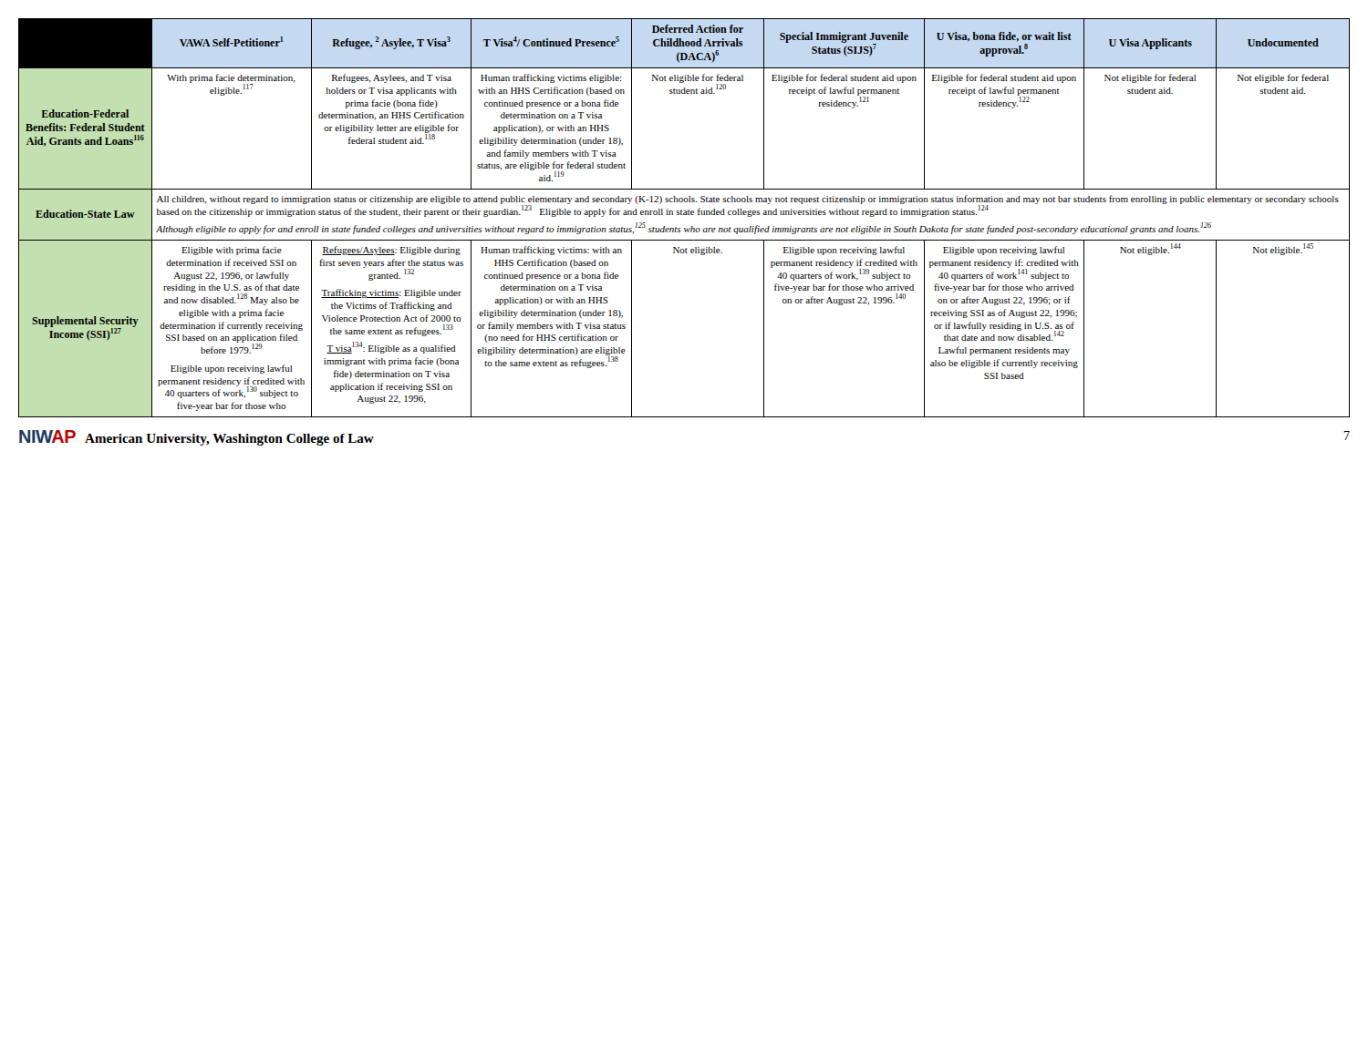| | VAWA Self-Petitioner 1 | Refugee, 2 Asylee, T Visa 3 | T Visa 4 / Continued Presence 5 | Deferred Action for Childhood Arrivals (DACA) 6 | Special Immigrant Juvenile Status (SIJS) 7 | U Visa, bona fide, or wait list approval. 8 | U Visa Applicants | Undocumented |
| --- | --- | --- | --- | --- | --- | --- | --- | --- |
| Education-Federal Benefits: Federal Student Aid, Grants and Loans 116 | With prima facie determination, eligible. 117 | Refugees, Asylees, and T visa holders or T visa applicants with prima facie (bona fide) determination, an HHS Certification or eligibility letter are eligible for federal student aid. 118 | Human trafficking victims eligible: with an HHS Certification (based on continued presence or a bona fide determination on a T visa application), or with an HHS eligibility determination (under 18), and family members with T visa status, are eligible for federal student aid. 119 | Not eligible for federal student aid. 120 | Eligible for federal student aid upon receipt of lawful permanent residency. 121 | Eligible for federal student aid upon receipt of lawful permanent residency. 122 | Not eligible for federal student aid. | Not eligible for federal student aid. |
| Education-State Law | All children, without regard to immigration status or citizenship are eligible to attend public elementary and secondary (K-12) schools. State schools may not request citizenship or immigration status information and may not bar students from enrolling in public elementary or secondary schools based on the citizenship or immigration status of the student, their parent or their guardian. 123 Eligible to apply for and enroll in state funded colleges and universities without regard to immigration status. 124 Although eligible to apply for and enroll in state funded colleges and universities without regard to immigration status, 125 students who are not qualified immigrants are not eligible in South Dakota for state funded post-secondary educational grants and loans. 126 |
| Supplemental Security Income (SSI) 127 | Eligible with prima facie determination if received SSI on August 22, 1996, or lawfully residing in the U.S. as of that date and now disabled. 128 May also be eligible with a prima facie determination if currently receiving SSI based on an application filed before 1979. 129 Eligible upon receiving lawful permanent residency if credited with 40 quarters of work, 130 subject to five-year bar for those who | Refugees/Asylees : Eligible during first seven years after the status was granted. 132 Trafficking victims : Eligible under the Victims of Trafficking and Violence Protection Act of 2000 to the same extent as refugees. 133 T visa 134 : Eligible as a qualified immigrant with prima facie (bona fide) determination on T visa application if receiving SSI on August 22, 1996, | Human trafficking victims: with an HHS Certification (based on continued presence or a bona fide determination on a T visa application) or with an HHS eligibility determination (under 18), or family members with T visa status (no need for HHS certification or eligibility determination) are eligible to the same extent as refugees. 138 | Not eligible. | Eligible upon receiving lawful permanent residency if credited with 40 quarters of work, 139 subject to five-year bar for those who arrived on or after August 22, 1996. 140 | Eligible upon receiving lawful permanent residency if: credited with 40 quarters of work 141 subject to five-year bar for those who arrived on or after August 22, 1996; or if receiving SSI as of August 22, 1996; or if lawfully residing in U.S. as of that date and now disabled. 142 Lawful permanent residents may also be eligible if currently receiving SSI based | Not eligible. 144 | Not eligible. 145 |
NIW AP American University, Washington College of Law
7